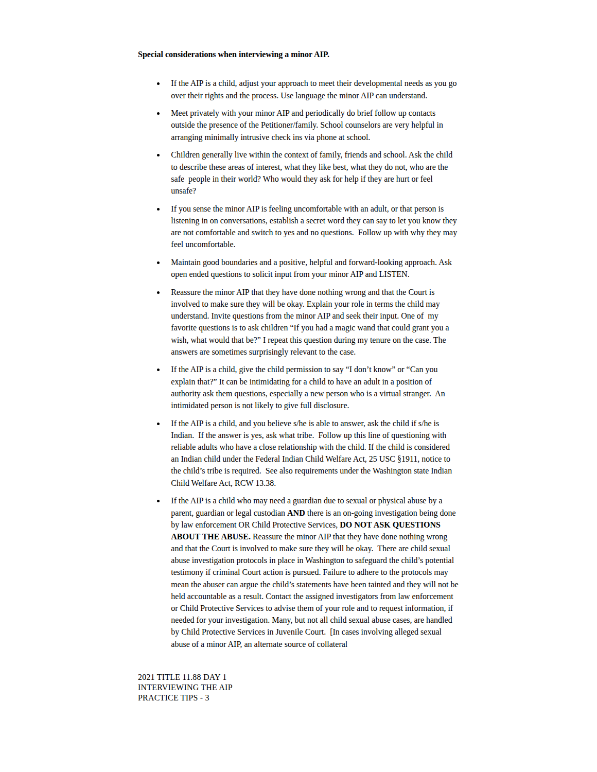Special considerations when interviewing a minor AIP.
If the AIP is a child, adjust your approach to meet their developmental needs as you go over their rights and the process. Use language the minor AIP can understand.
Meet privately with your minor AIP and periodically do brief follow up contacts outside the presence of the Petitioner/family. School counselors are very helpful in arranging minimally intrusive check ins via phone at school.
Children generally live within the context of family, friends and school. Ask the child to describe these areas of interest, what they like best, what they do not, who are the safe people in their world? Who would they ask for help if they are hurt or feel unsafe?
If you sense the minor AIP is feeling uncomfortable with an adult, or that person is listening in on conversations, establish a secret word they can say to let you know they are not comfortable and switch to yes and no questions. Follow up with why they may feel uncomfortable.
Maintain good boundaries and a positive, helpful and forward-looking approach. Ask open ended questions to solicit input from your minor AIP and LISTEN.
Reassure the minor AIP that they have done nothing wrong and that the Court is involved to make sure they will be okay. Explain your role in terms the child may understand. Invite questions from the minor AIP and seek their input. One of my favorite questions is to ask children “If you had a magic wand that could grant you a wish, what would that be?” I repeat this question during my tenure on the case. The answers are sometimes surprisingly relevant to the case.
If the AIP is a child, give the child permission to say “I don’t know” or “Can you explain that?” It can be intimidating for a child to have an adult in a position of authority ask them questions, especially a new person who is a virtual stranger. An intimidated person is not likely to give full disclosure.
If the AIP is a child, and you believe s/he is able to answer, ask the child if s/he is Indian. If the answer is yes, ask what tribe. Follow up this line of questioning with reliable adults who have a close relationship with the child. If the child is considered an Indian child under the Federal Indian Child Welfare Act, 25 USC §1911, notice to the child’s tribe is required. See also requirements under the Washington state Indian Child Welfare Act, RCW 13.38.
If the AIP is a child who may need a guardian due to sexual or physical abuse by a parent, guardian or legal custodian AND there is an on-going investigation being done by law enforcement OR Child Protective Services, DO NOT ASK QUESTIONS ABOUT THE ABUSE. Reassure the minor AIP that they have done nothing wrong and that the Court is involved to make sure they will be okay. There are child sexual abuse investigation protocols in place in Washington to safeguard the child’s potential testimony if criminal Court action is pursued. Failure to adhere to the protocols may mean the abuser can argue the child’s statements have been tainted and they will not be held accountable as a result. Contact the assigned investigators from law enforcement or Child Protective Services to advise them of your role and to request information, if needed for your investigation. Many, but not all child sexual abuse cases, are handled by Child Protective Services in Juvenile Court. [In cases involving alleged sexual abuse of a minor AIP, an alternate source of collateral
2021 TITLE 11.88 DAY 1
INTERVIEWING THE AIP
PRACTICE TIPS - 3